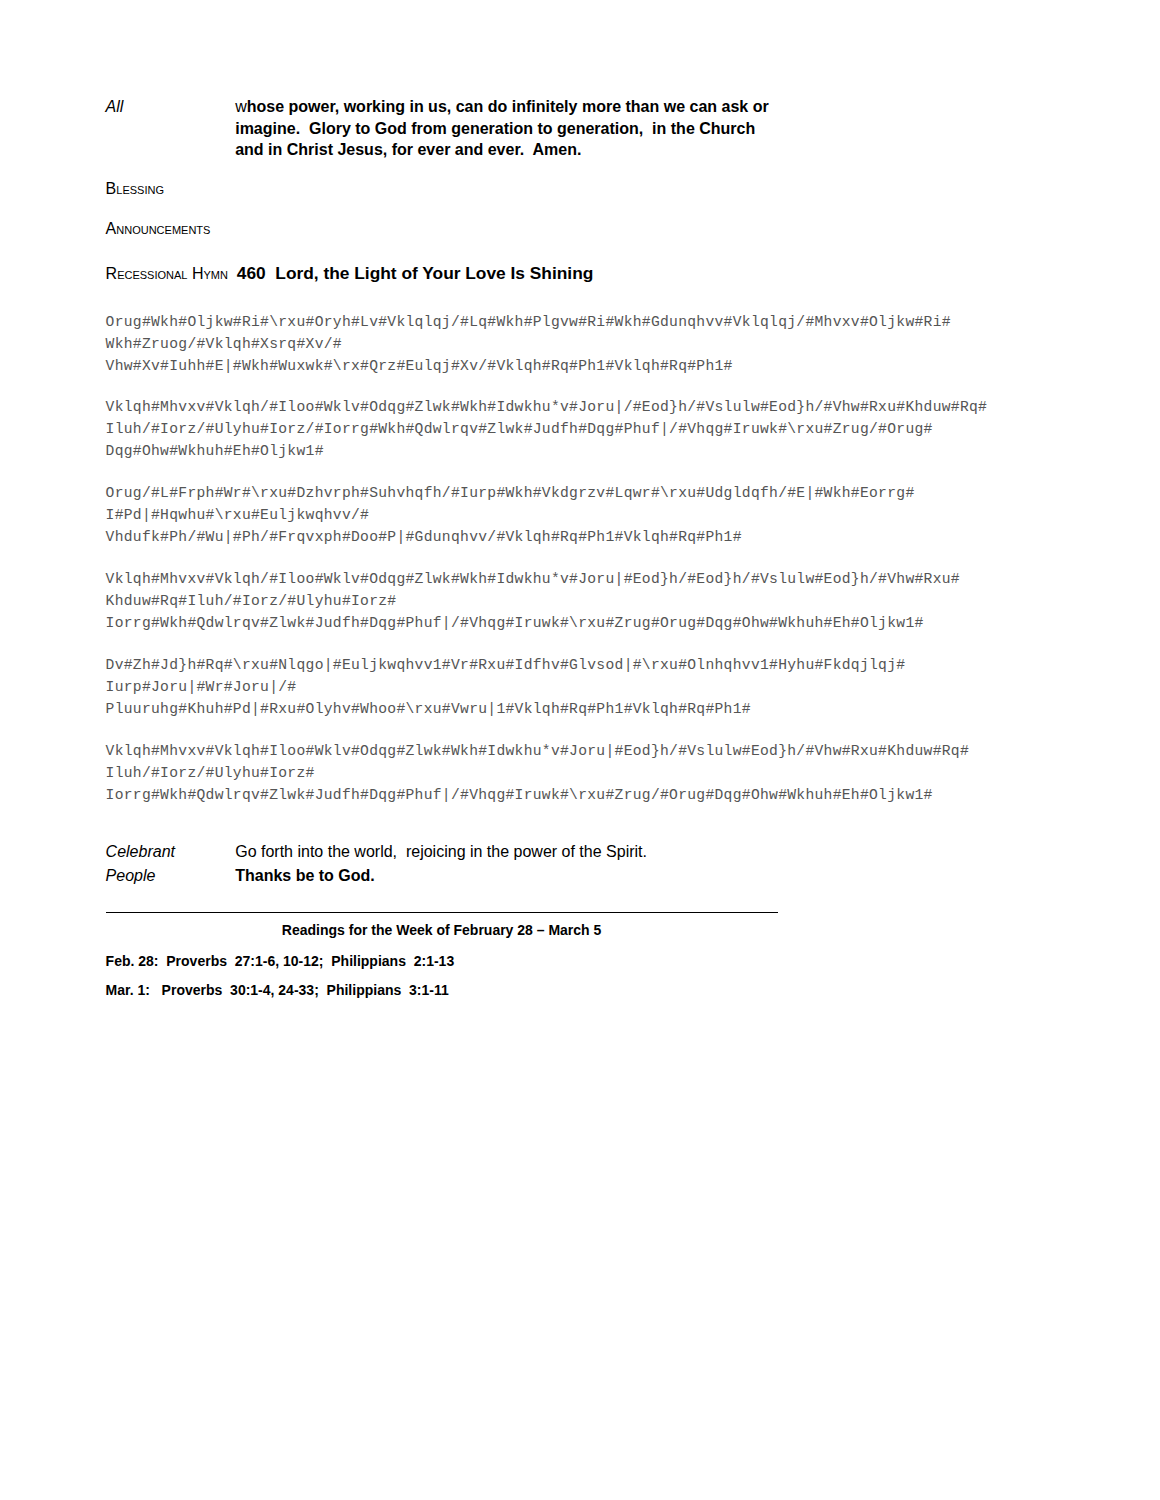All
whose power, working in us, can do infinitely more than we can ask or imagine. Glory to God from generation to generation, in the Church and in Christ Jesus, for ever and ever. Amen.
Blessing
Announcements
Recessional Hymn 460 Lord, the Light of Your Love Is Shining
Orug#Wkh#Oljkw#Ri#\rxu#Oryh#Lv#Vklqlqj/#Lq#Wkh#Plgvw#Ri#Wkh#Gdunqhvv#Vklqlqj/#Mhvxv#Oljkw#Ri#
Wkh#Zruog/#Vklqh#Xsrq#Xv/#
Vhw#Xv#Iuhh#E|#Wkh#Wuxwk#\rx#Qrz#Eulqj#Xv/#Vklqh#Rq#Ph1#Vklqh#Rq#Ph1#
Vklqh#Mhvxv#Vklqh/#Iloo#Wklv#Odqg#Zlwk#Wkh#Idwkhu*v#Joru|/#Eod}h/#Vslulw#Eod}h/#Vhw#Rxu#Khduw#Rq#
Iluh/#Iorz/#Ulyhu#Iorz/#Iorrg#Wkh#Qdwlrqv#Zlwk#Judfh#Dqg#Phuf|/#Vhqg#Iruwk#\rxu#Zrug/#Orug#
Dqg#Ohw#Wkhuh#Eh#Oljkw1#
Orug/#L#Frph#Wr#\rxu#Dzhvrph#Suhvhqfh/#Iurp#Wkh#Vkdgrzv#Lqwr#\rxu#Udgldqfh/#E|#Wkh#Eorrg#
I#Pd|#Hqwhu#\rxu#Euljkwqhvv/#
Vhdufk#Ph/#Wu|#Ph/#Frqvxph#Doo#P|#Gdunqhvv/#Vklqh#Rq#Ph1#Vklqh#Rq#Ph1#
Vklqh#Mhvxv#Vklqh/#Iloo#Wklv#Odqg#Zlwk#Wkh#Idwkhu*v#Joru|#Eod}h/#Eod}h/#Vslulw#Eod}h/#Vhw#Rxu#
Khduw#Rq#Iluh/#Iorz/#Ulyhu#Iorz#
Iorrg#Wkh#Qdwlrqv#Zlwk#Judfh#Dqg#Phuf|/#Vhqg#Iruwk#\rxu#Zrug#Orug#Dqg#Ohw#Wkhuh#Eh#Oljkw1#
Dv#Zh#Jd}h#Rq#\rxu#Nlqgo|#Euljkwqhvv1#Vr#Rxu#Idfhv#Glvsod|#\rxu#Olnhqhvv1#Hyhu#Fkdqjlqj#
Iurp#Joru|#Wr#Joru|/#
Pluuruhg#Khuh#Pd|#Rxu#Olyhv#Whoo#\rxu#Vwru|1#Vklqh#Rq#Ph1#Vklqh#Rq#Ph1#
Vklqh#Mhvxv#Vklqh#Iloo#Wklv#Odqg#Zlwk#Wkh#Idwkhu*v#Joru|#Eod}h/#Vslulw#Eod}h/#Vhw#Rxu#Khduw#Rq#
Iluh/#Iorz/#Ulyhu#Iorz#
Iorrg#Wkh#Qdwlrqv#Zlwk#Judfh#Dqg#Phuf|/#Vhqg#Iruwk#\rxu#Zrug/#Orug#Dqg#Ohw#Wkhuh#Eh#Oljkw1#
Celebrant
Go forth into the world, rejoicing in the power of the Spirit.
People
Thanks be to God.
Readings for the Week of February 28 – March 5
Feb. 28: Proverbs 27:1-6, 10-12; Philippians 2:1-13
Mar. 1: Proverbs 30:1-4, 24-33; Philippians 3:1-11